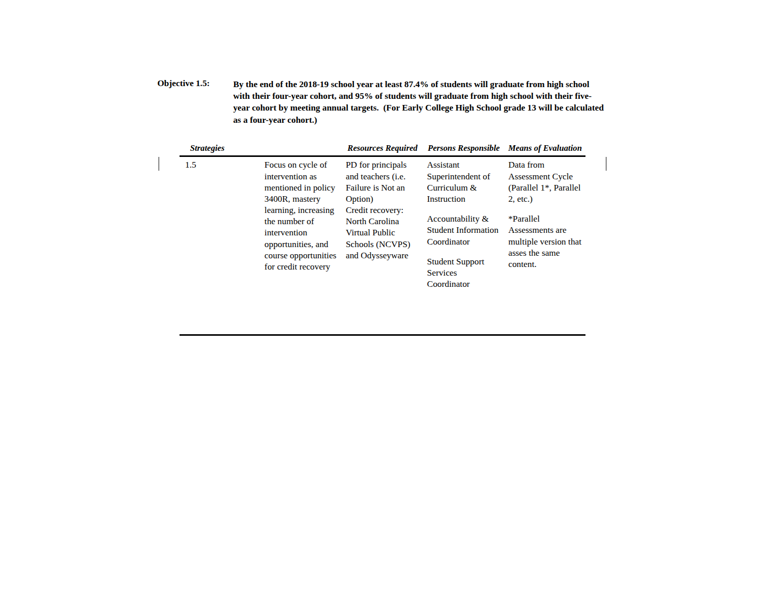Objective 1.5:
By the end of the 2018-19 school year at least 87.4% of students will graduate from high school with their four-year cohort, and 95% of students will graduate from high school with their five-year cohort by meeting annual targets. (For Early College High School grade 13 will be calculated as a four-year cohort.)
| Strategies | Resources Required | Persons Responsible | Means of Evaluation |
| --- | --- | --- | --- |
| 1.5 | Focus on cycle of intervention as mentioned in policy 3400R, mastery learning, increasing the number of intervention opportunities, and course opportunities for credit recovery | PD for principals and teachers (i.e. Failure is Not an Option) Credit recovery: North Carolina Virtual Public Schools (NCVPS) and Odysseyware | Assistant Superintendent of Curriculum & Instruction Accountability & Student Information Coordinator Student Support Services Coordinator | Data from Assessment Cycle (Parallel 1*, Parallel 2, etc.) *Parallel Assessments are multiple version that asses the same content. |